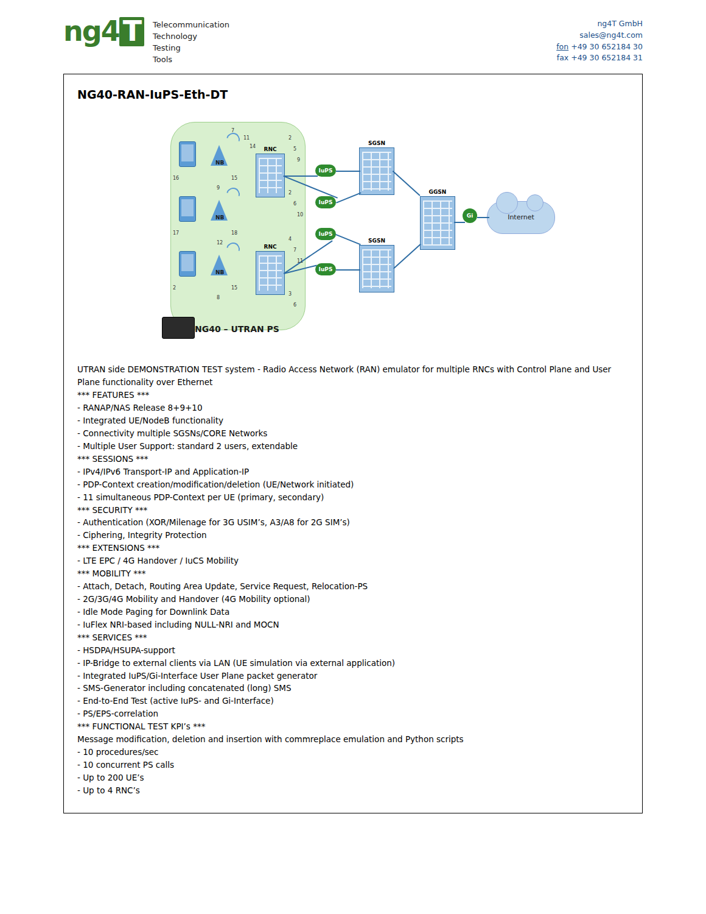ng 4 T
Telecommunication
Technology
Testing
Tools
ng4T GmbH
sales@ng4t.com
fon +49 30 652184 30
fax +49 30 652184 31
NG40-RAN-IuPS-Eth-DT
NG40 – UTRAN PS
NB
NB
NB
RNC
RNC
IuPS
IuPS
IuPS
IuPS
SGSN
SGSN
GGSN
Gi
Internet
7
11
14
2
5
9
16
15
9
2
6
10
17
18
12
4
7
11
2
15
8
3
6
UTRAN side DEMONSTRATION TEST system - Radio Access Network (RAN) emulator for multiple RNCs with Control Plane and User Plane functionality over Ethernet *** FEATURES *** - RANAP/NAS Release 8+9+10 - Integrated UE/NodeB functionality - Connectivity multiple SGSNs/CORE Networks - Multiple User Support: standard 2 users, extendable *** SESSIONS *** - IPv4/IPv6 Transport-IP and Application-IP - PDP-Context creation/modification/deletion (UE/Network initiated) - 11 simultaneous PDP-Context per UE (primary, secondary) *** SECURITY *** - Authentication (XOR/Milenage for 3G USIM’s, A3/A8 for 2G SIM’s) - Ciphering, Integrity Protection *** EXTENSIONS *** - LTE EPC / 4G Handover / IuCS Mobility *** MOBILITY *** - Attach, Detach, Routing Area Update, Service Request, Relocation-PS - 2G/3G/4G Mobility and Handover (4G Mobility optional) - Idle Mode Paging for Downlink Data - IuFlex NRI-based including NULL-NRI and MOCN *** SERVICES *** - HSDPA/HSUPA-support - IP-Bridge to external clients via LAN (UE simulation via external application) - Integrated IuPS/Gi-Interface User Plane packet generator - SMS-Generator including concatenated (long) SMS - End-to-End Test (active IuPS- and Gi-Interface) - PS/EPS-correlation *** FUNCTIONAL TEST KPI’s *** Message modification, deletion and insertion with commreplace emulation and Python scripts - 10 procedures/sec - 10 concurrent PS calls - Up to 200 UE’s - Up to 4 RNC’s